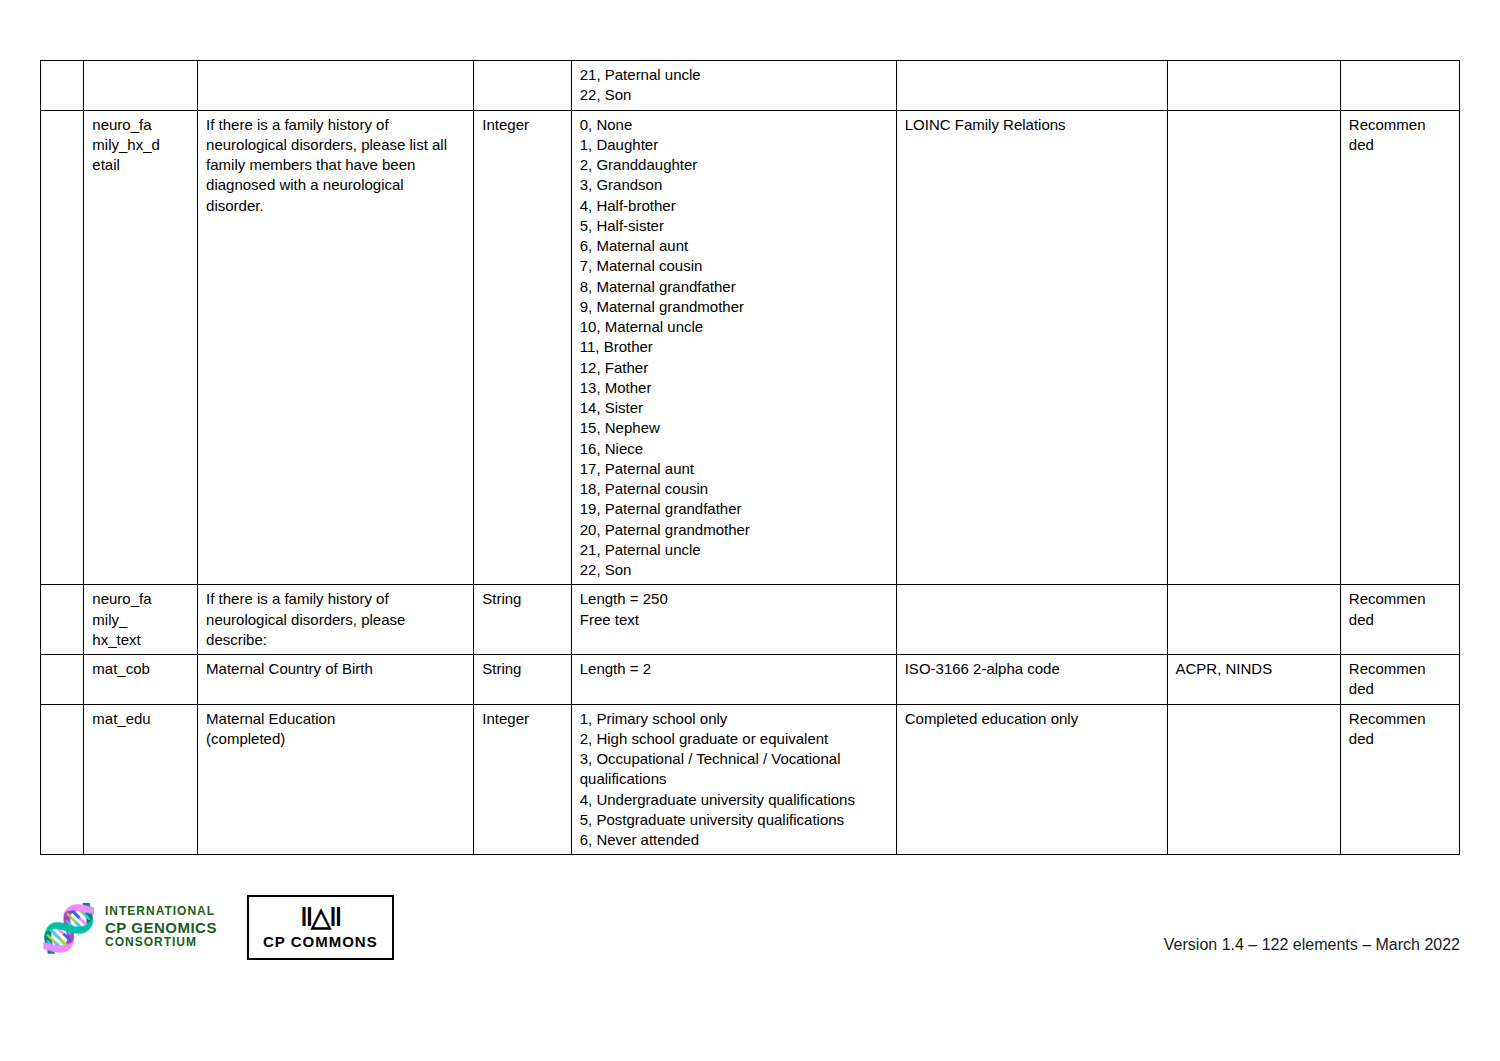| | | | | 21, Paternal uncle 22, Son | | | |
| | neuro_fa mily_hx_d etail | If there is a family history of neurological disorders, please list all family members that have been diagnosed with a neurological disorder. | Integer | 0, None 1, Daughter 2, Granddaughter 3, Grandson 4, Half-brother 5, Half-sister 6, Maternal aunt 7, Maternal cousin 8, Maternal grandfather 9, Maternal grandmother 10, Maternal uncle 11, Brother 12, Father 13, Mother 14, Sister 15, Nephew 16, Niece 17, Paternal aunt 18, Paternal cousin 19, Paternal grandfather 20, Paternal grandmother 21, Paternal uncle 22, Son | LOINC Family Relations | | Recommen ded |
| | neuro_fa mily_ hx_text | If there is a family history of neurological disorders, please describe: | String | Length = 250 Free text | | | Recommen ded |
| | mat_cob | Maternal Country of Birth | String | Length = 2 | ISO-3166 2-alpha code | ACPR, NINDS | Recommen ded |
| | mat_edu | Maternal Education (completed) | Integer | 1, Primary school only 2, High school graduate or equivalent 3, Occupational / Technical / Vocational qualifications 4, Undergraduate university qualifications 5, Postgraduate university qualifications 6, Never attended | Completed education only | | Recommen ded |
🧬
INTERNATIONAL
CP GENOMICS
CONSORTIUM
‖△‖
CP COMMONS
Version 1.4 – 122 elements – March 2022